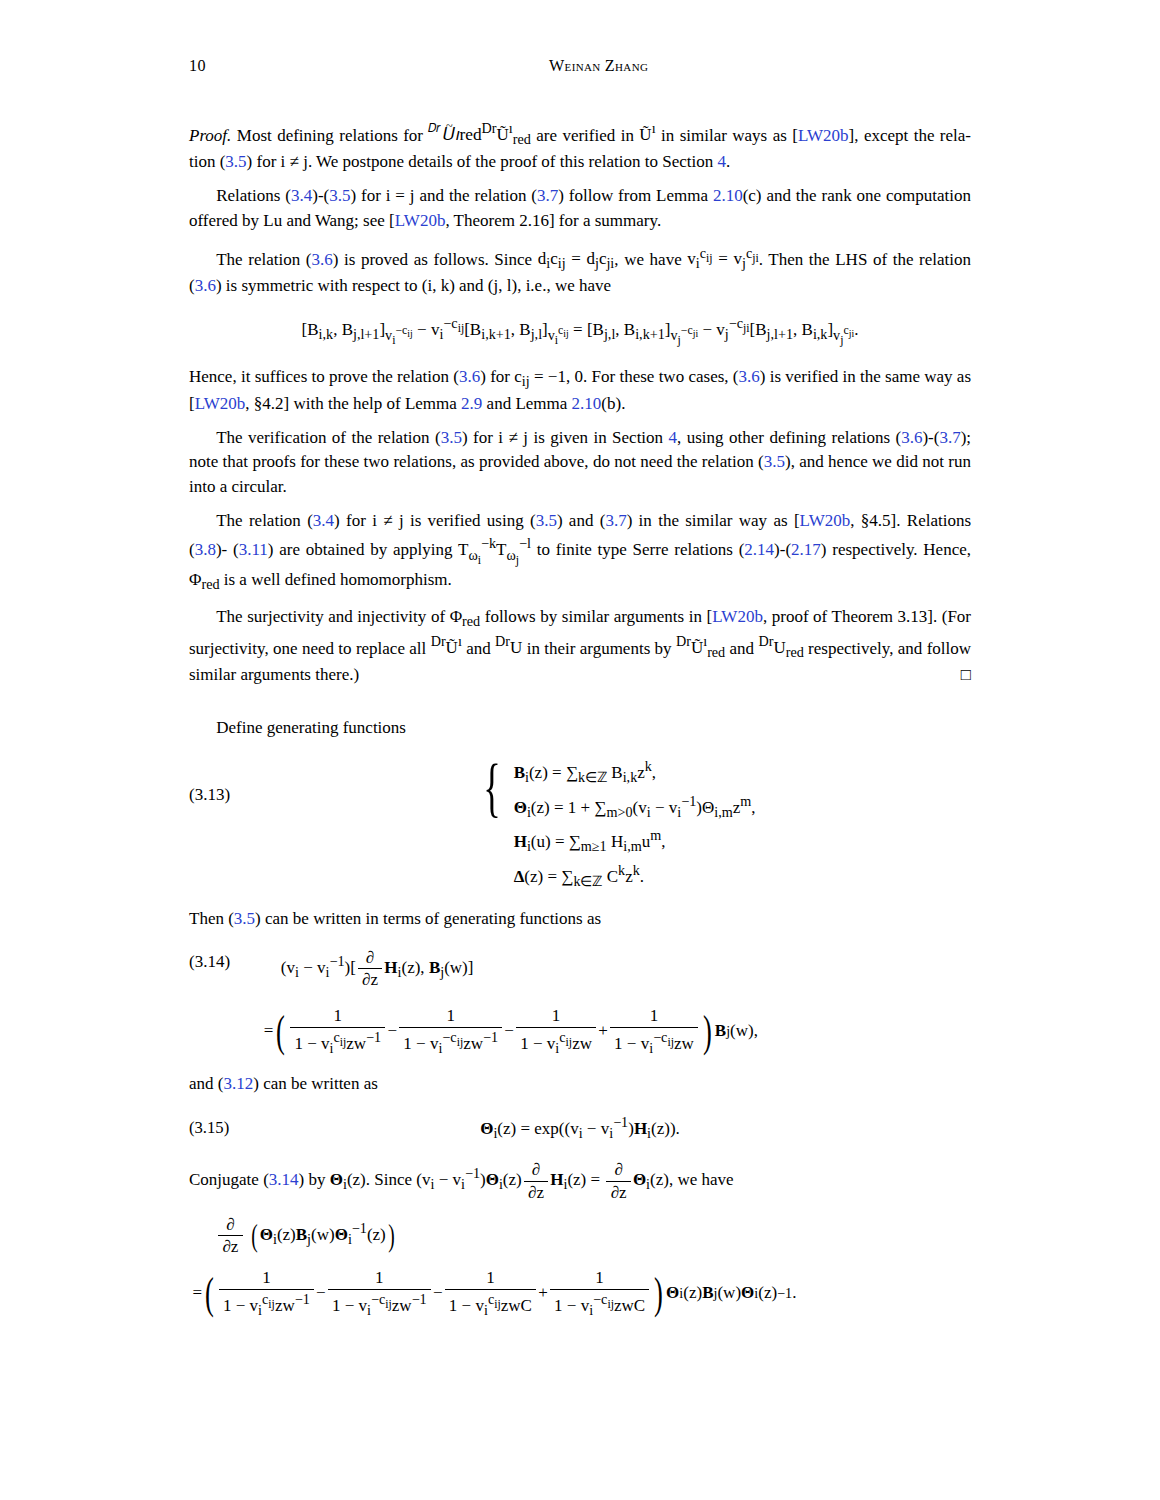10 Weinan Zhang
Proof. Most defining relations for DrU~ıred DrŨıred are verified in Ũı in similar ways as [LW20b], except the relation (3.5) for i ≠ j. We postpone details of the proof of this relation to Section 4.
Relations (3.4)-(3.5) for i = j and the relation (3.7) follow from Lemma 2.10(c) and the rank one computation offered by Lu and Wang; see [LW20b, Theorem 2.16] for a summary.
The relation (3.6) is proved as follows. Since dicij = djcji, we have vicij = vjcji. Then the LHS of the relation (3.6) is symmetric with respect to (i, k) and (j, l), i.e., we have
[Bi,k, Bj,l+1]vi−cij − vi−cij[Bi,k+1, Bj,l]vicij = [Bj,l, Bi,k+1]vj−cji − vj−cji[Bj,l+1, Bi,k]vjcji.
Hence, it suffices to prove the relation (3.6) for cij = −1, 0. For these two cases, (3.6) is verified in the same way as [LW20b, §4.2] with the help of Lemma 2.9 and Lemma 2.10(b).
The verification of the relation (3.5) for i ≠ j is given in Section 4, using other defining relations (3.6)-(3.7); note that proofs for these two relations, as provided above, do not need the relation (3.5), and hence we did not run into a circular.
The relation (3.4) for i ≠ j is verified using (3.5) and (3.7) in the similar way as [LW20b, §4.5]. Relations (3.8)- (3.11) are obtained by applying Tωi−kTωj−l to finite type Serre relations (2.14)-(2.17) respectively. Hence, Φred is a well defined homomorphism.
The surjectivity and injectivity of Φred follows by similar arguments in [LW20b, proof of Theorem 3.13]. (For surjectivity, one need to replace all DrŨı and DrU in their arguments by DrŨıred and DrUred respectively, and follow similar arguments there.)□
Define generating functions
(3.13)
{
Bi(z) = ∑k∈ℤ Bi,kzk,
Θi(z) = 1 + ∑m>0(vi − vi−1)Θi,mzm,
Hi(u) = ∑m≥1 Hi,mum,
Δ(z) = ∑k∈ℤ Ckzk.
Then (3.5) can be written in terms of generating functions as
(3.14)
(vi − vi−1)[∂∂z Hi(z), Bj(w)]
= ( 11 − vicijzw−1 − 11 − vi−cijzw−1 − 11 − vicijzw + 11 − vi−cijzw ) Bj(w),
and (3.12) can be written as
(3.15)
Θi(z) = exp((vi − vi−1)Hi(z)).
Conjugate (3.14) by Θi(z). Since (vi − vi−1)Θi(z)∂∂z Hi(z) = ∂∂z Θi(z), we have
∂∂z (Θi(z)Bj(w)Θi−1(z))
= ( 11 − vicijzw−1 − 11 − vi−cijzw−1 − 11 − vicijzwC + 11 − vi−cijzwC ) Θi(z)Bj(w)Θi(z)−1.